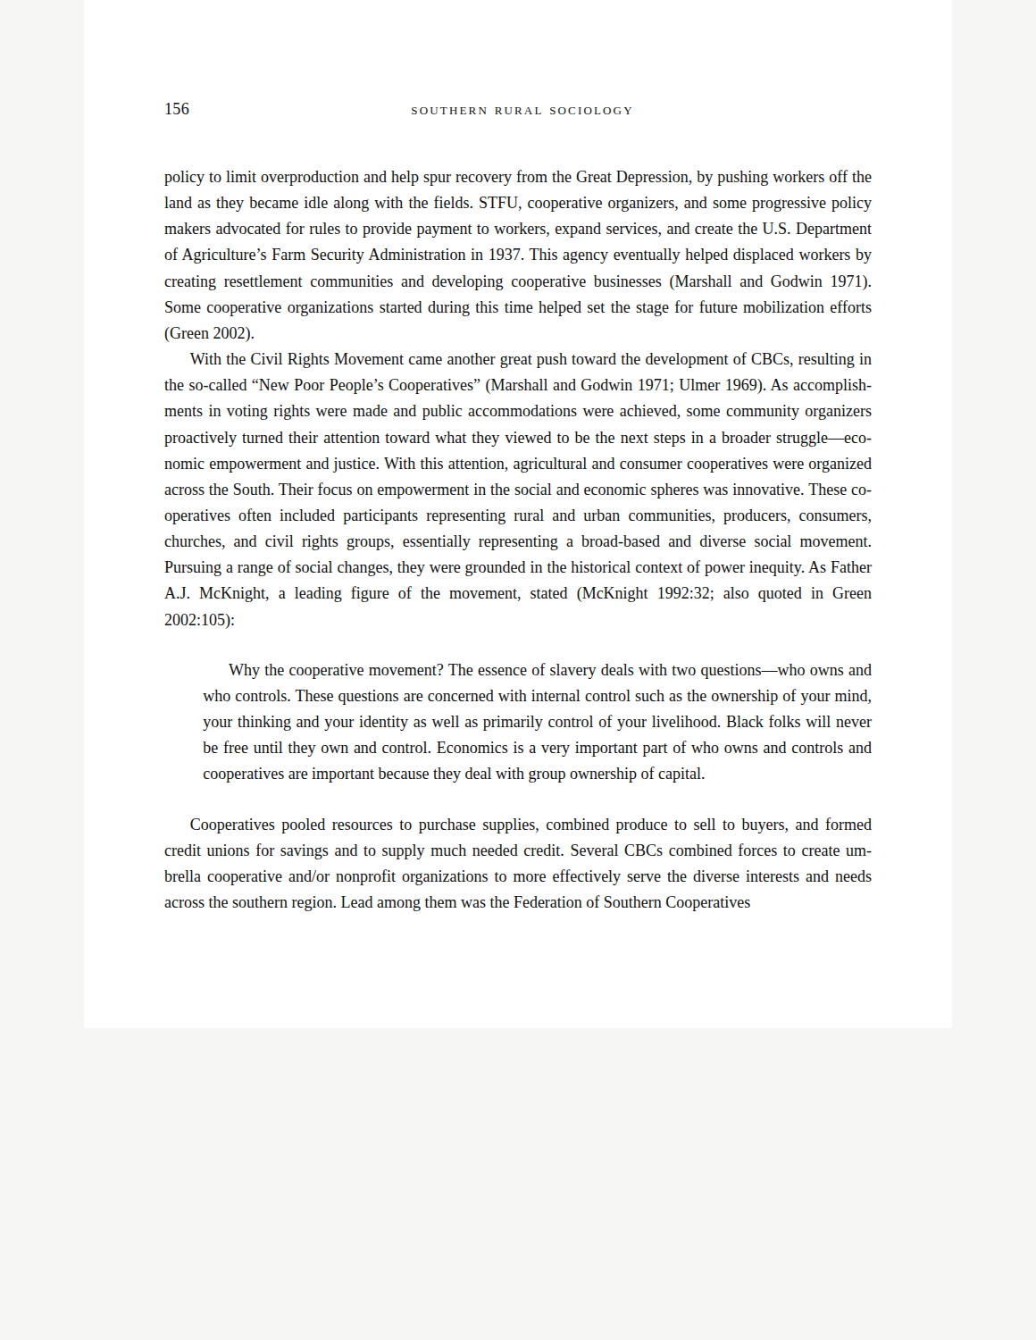156 Southern Rural Sociology
policy to limit overproduction and help spur recovery from the Great Depression, by pushing workers off the land as they became idle along with the fields. STFU, cooperative organizers, and some progressive policy makers advocated for rules to provide payment to workers, expand services, and create the U.S. Department of Agriculture’s Farm Security Administration in 1937. This agency eventually helped displaced workers by creating resettlement communities and developing cooperative businesses (Marshall and Godwin 1971). Some cooperative organizations started during this time helped set the stage for future mobilization efforts (Green 2002).
With the Civil Rights Movement came another great push toward the development of CBCs, resulting in the so-called “New Poor People’s Cooperatives” (Marshall and Godwin 1971; Ulmer 1969). As accomplishments in voting rights were made and public accommodations were achieved, some community organizers proactively turned their attention toward what they viewed to be the next steps in a broader struggle—economic empowerment and justice. With this attention, agricultural and consumer cooperatives were organized across the South. Their focus on empowerment in the social and economic spheres was innovative. These cooperatives often included participants representing rural and urban communities, producers, consumers, churches, and civil rights groups, essentially representing a broad-based and diverse social movement. Pursuing a range of social changes, they were grounded in the historical context of power inequity. As Father A.J. McKnight, a leading figure of the movement, stated (McKnight 1992:32; also quoted in Green 2002:105):
Why the cooperative movement? The essence of slavery deals with two questions—who owns and who controls. These questions are concerned with internal control such as the ownership of your mind, your thinking and your identity as well as primarily control of your livelihood. Black folks will never be free until they own and control. Economics is a very important part of who owns and controls and cooperatives are important because they deal with group ownership of capital.
Cooperatives pooled resources to purchase supplies, combined produce to sell to buyers, and formed credit unions for savings and to supply much needed credit. Several CBCs combined forces to create umbrella cooperative and/or nonprofit organizations to more effectively serve the diverse interests and needs across the southern region. Lead among them was the Federation of Southern Cooperatives